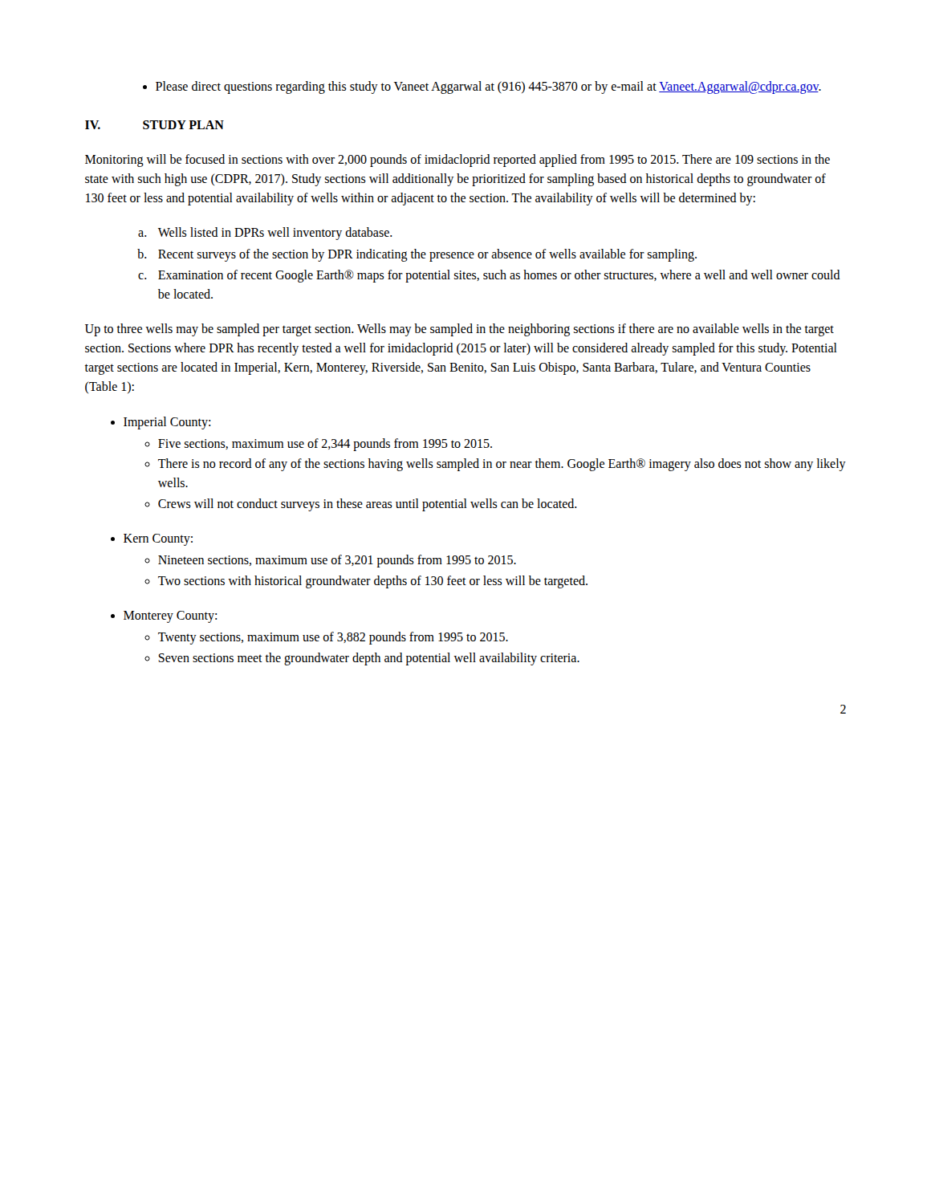Please direct questions regarding this study to Vaneet Aggarwal at (916) 445-3870 or by e-mail at Vaneet.Aggarwal@cdpr.ca.gov.
IV. STUDY PLAN
Monitoring will be focused in sections with over 2,000 pounds of imidacloprid reported applied from 1995 to 2015. There are 109 sections in the state with such high use (CDPR, 2017). Study sections will additionally be prioritized for sampling based on historical depths to groundwater of 130 feet or less and potential availability of wells within or adjacent to the section. The availability of wells will be determined by:
Wells listed in DPRs well inventory database.
Recent surveys of the section by DPR indicating the presence or absence of wells available for sampling.
Examination of recent Google Earth® maps for potential sites, such as homes or other structures, where a well and well owner could be located.
Up to three wells may be sampled per target section. Wells may be sampled in the neighboring sections if there are no available wells in the target section. Sections where DPR has recently tested a well for imidacloprid (2015 or later) will be considered already sampled for this study. Potential target sections are located in Imperial, Kern, Monterey, Riverside, San Benito, San Luis Obispo, Santa Barbara, Tulare, and Ventura Counties (Table 1):
Imperial County:
Five sections, maximum use of 2,344 pounds from 1995 to 2015.
There is no record of any of the sections having wells sampled in or near them. Google Earth® imagery also does not show any likely wells.
Crews will not conduct surveys in these areas until potential wells can be located.
Kern County:
Nineteen sections, maximum use of 3,201 pounds from 1995 to 2015.
Two sections with historical groundwater depths of 130 feet or less will be targeted.
Monterey County:
Twenty sections, maximum use of 3,882 pounds from 1995 to 2015.
Seven sections meet the groundwater depth and potential well availability criteria.
2